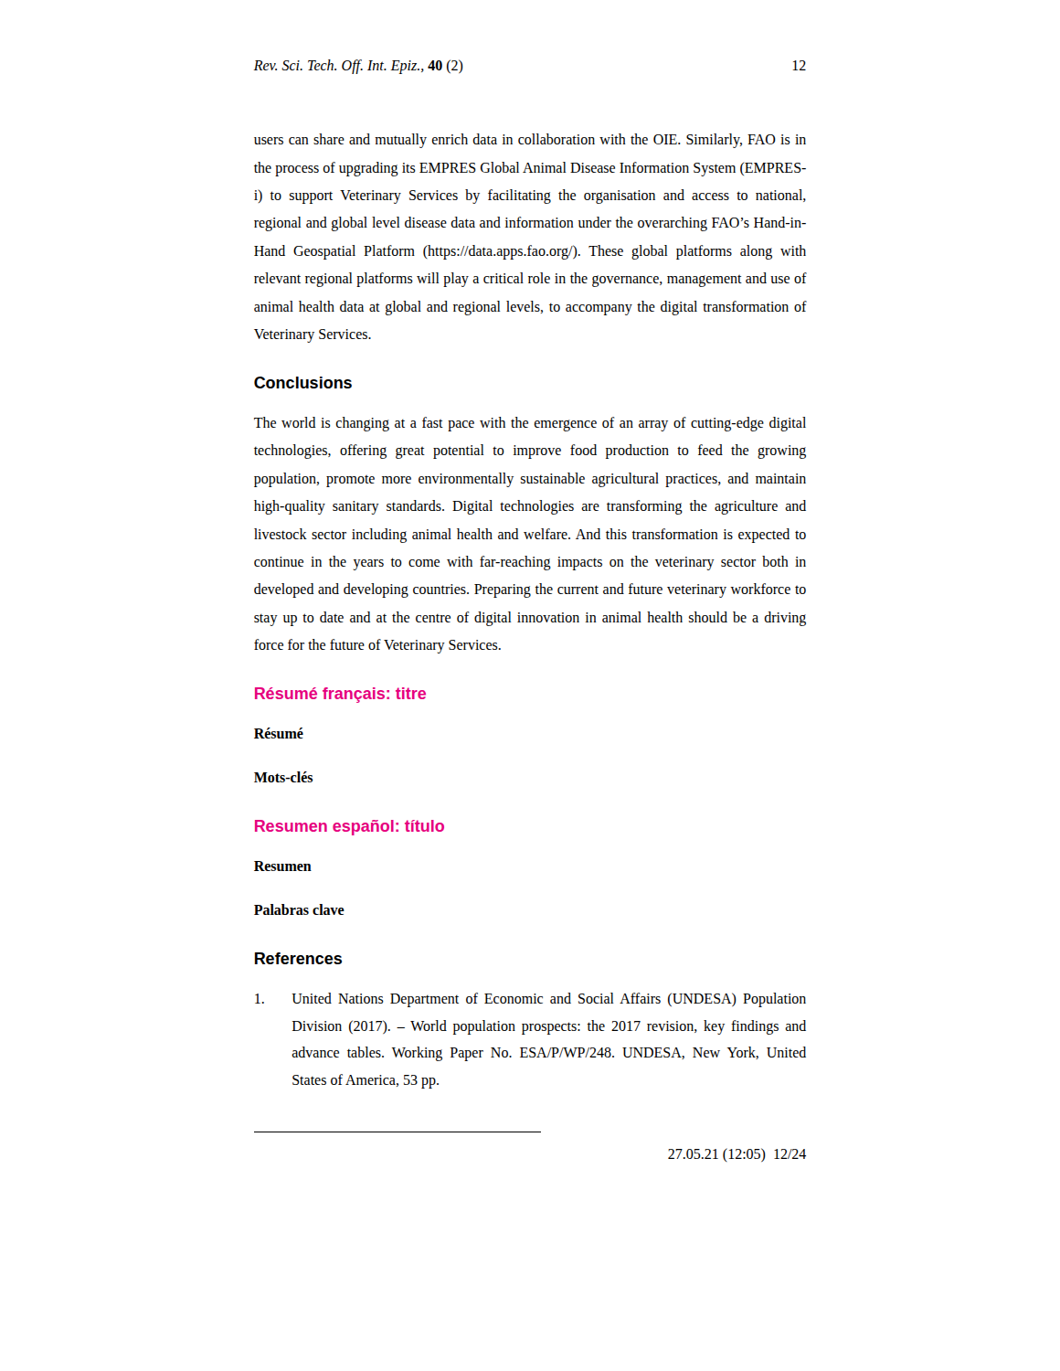Rev. Sci. Tech. Off. Int. Epiz., 40 (2) 12
users can share and mutually enrich data in collaboration with the OIE. Similarly, FAO is in the process of upgrading its EMPRES Global Animal Disease Information System (EMPRES-i) to support Veterinary Services by facilitating the organisation and access to national, regional and global level disease data and information under the overarching FAO’s Hand-in-Hand Geospatial Platform (https://data.apps.fao.org/). These global platforms along with relevant regional platforms will play a critical role in the governance, management and use of animal health data at global and regional levels, to accompany the digital transformation of Veterinary Services.
Conclusions
The world is changing at a fast pace with the emergence of an array of cutting-edge digital technologies, offering great potential to improve food production to feed the growing population, promote more environmentally sustainable agricultural practices, and maintain high-quality sanitary standards. Digital technologies are transforming the agriculture and livestock sector including animal health and welfare. And this transformation is expected to continue in the years to come with far-reaching impacts on the veterinary sector both in developed and developing countries. Preparing the current and future veterinary workforce to stay up to date and at the centre of digital innovation in animal health should be a driving force for the future of Veterinary Services.
Résumé français: titre
Résumé
Mots-clés
Resumen español: título
Resumen
Palabras clave
References
United Nations Department of Economic and Social Affairs (UNDESA) Population Division (2017). – World population prospects: the 2017 revision, key findings and advance tables. Working Paper No. ESA/P/WP/248. UNDESA, New York, United States of America, 53 pp.
27.05.21 (12:05) 12/24